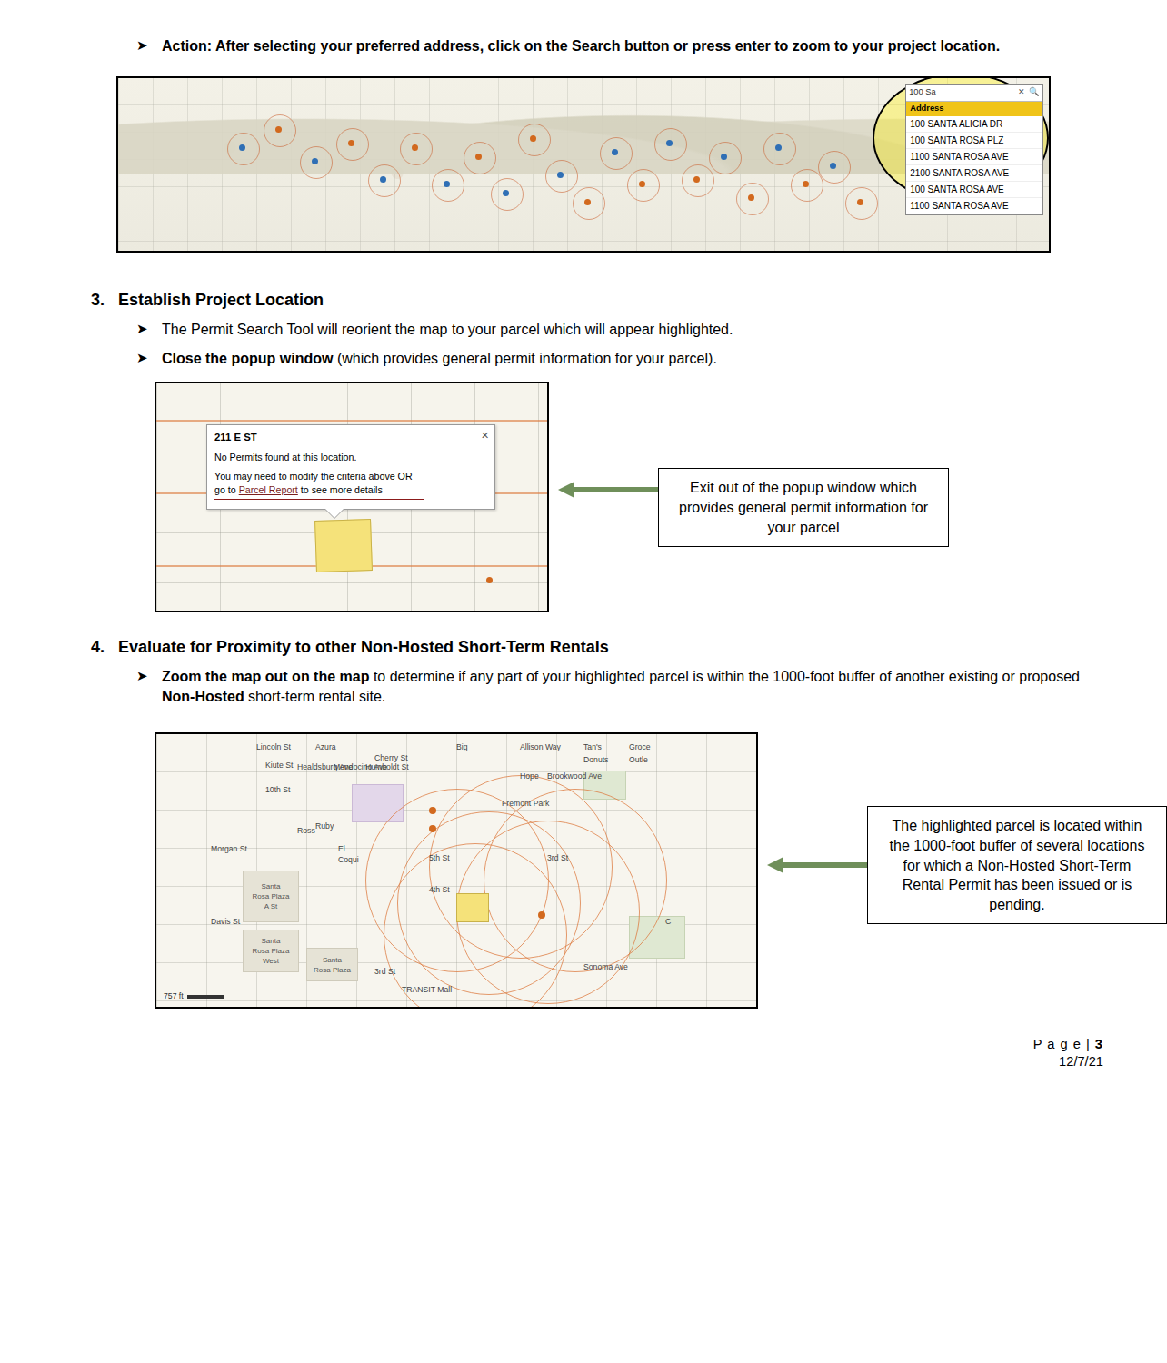Action: After selecting your preferred address, click on the Search button or press enter to zoom to your project location.
100 Sa ✕ 🔍
Address
100 SANTA ALICIA DR
100 SANTA ROSA PLZ
1100 SANTA ROSA AVE
2100 SANTA ROSA AVE
100 SANTA ROSA AVE
1100 SANTA ROSA AVE
3. Establish Project Location
The Permit Search Tool will reorient the map to your parcel which will appear highlighted.
Close the popup window (which provides general permit information for your parcel).
✕
211 E ST
No Permits found at this location.
You may need to modify the criteria above OR
go to Parcel Report to see more details
Exit out of the popup window which provides general permit information for your parcel
4. Evaluate for Proximity to other Non-Hosted Short-Term Rentals
Zoom the map out on the map to determine if any part of your highlighted parcel is within the 1000-foot buffer of another existing or proposed Non-Hosted short-term rental site.
Santa
Rosa Plaza
A St
Santa
Rosa Plaza
West
Santa
Rosa Plaza
Lincoln St
Azura
Kiute St
10th St
Cherry St
Big
Allison Way
Tan's
Groce
Donuts
Outle
Fremont Park
5th St
4th St
3rd St
3rd St
TRANSIT Mall
Sonoma Ave
El
Coqui
Ross
Ruby
Morgan St
Davis St
Healdsburg Ave
Mendocino Ave
Humboldt St
Hope
Brookwood Ave
C
757 ft
The highlighted parcel is located within the 1000-foot buffer of several locations for which a Non-Hosted Short-Term Rental Permit has been issued or is pending.
P a g e | 3
12/7/21